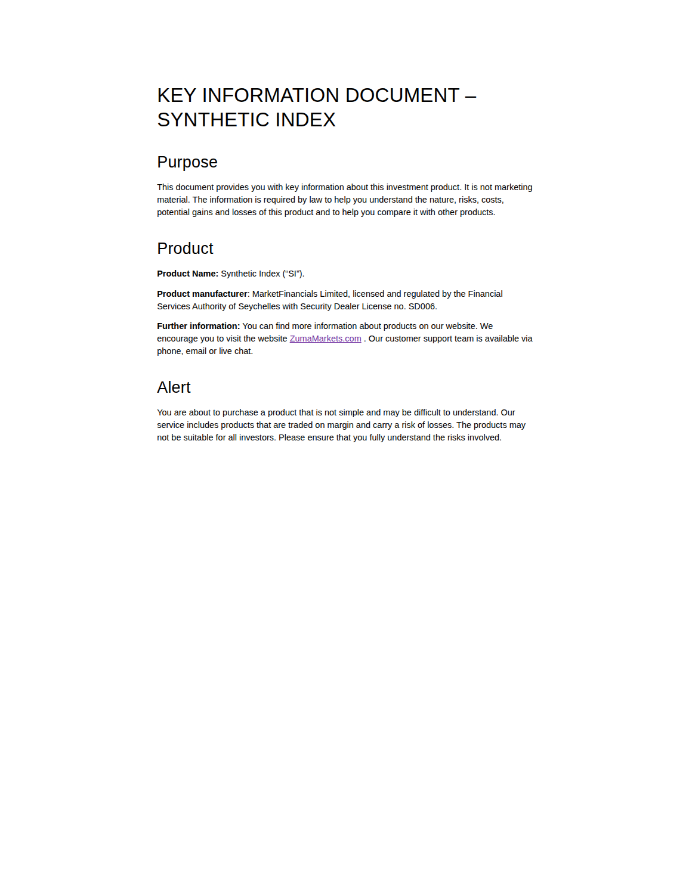KEY INFORMATION DOCUMENT –
SYNTHETIC INDEX
Purpose
This document provides you with key information about this investment product. It is not marketing material. The information is required by law to help you understand the nature, risks, costs, potential gains and losses of this product and to help you compare it with other products.
Product
Product Name: Synthetic Index (“SI”).
Product manufacturer: MarketFinancials Limited, licensed and regulated by the Financial Services Authority of Seychelles with Security Dealer License no. SD006.
Further information: You can find more information about products on our website. We encourage you to visit the website ZumaMarkets.com . Our customer support team is available via phone, email or live chat.
Alert
You are about to purchase a product that is not simple and may be difficult to understand. Our service includes products that are traded on margin and carry a risk of losses. The products may not be suitable for all investors. Please ensure that you fully understand the risks involved.